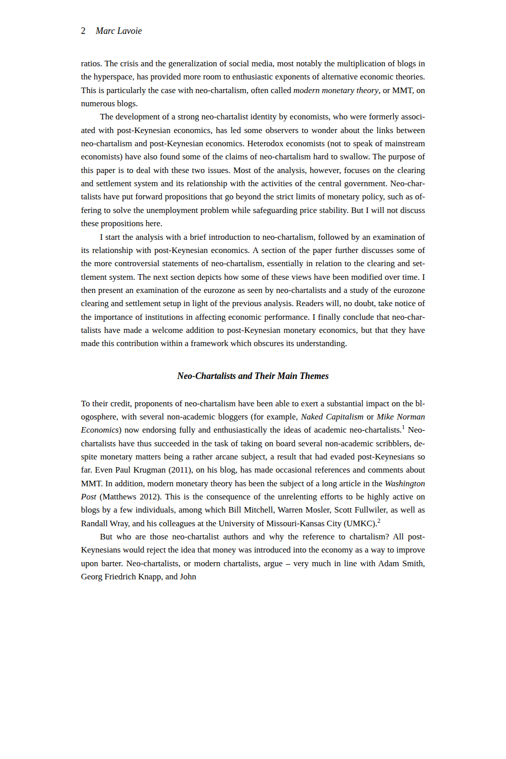2 Marc Lavoie
ratios. The crisis and the generalization of social media, most notably the multiplication of blogs in the hyperspace, has provided more room to enthusiastic exponents of alternative economic theories. This is particularly the case with neo-chartalism, often called modern monetary theory, or MMT, on numerous blogs.
The development of a strong neo-chartalist identity by economists, who were formerly associated with post-Keynesian economics, has led some observers to wonder about the links between neo-chartalism and post-Keynesian economics. Heterodox economists (not to speak of mainstream economists) have also found some of the claims of neo-chartalism hard to swallow. The purpose of this paper is to deal with these two issues. Most of the analysis, however, focuses on the clearing and settlement system and its relationship with the activities of the central government. Neo-chartalists have put forward propositions that go beyond the strict limits of monetary policy, such as offering to solve the unemployment problem while safeguarding price stability. But I will not discuss these propositions here.
I start the analysis with a brief introduction to neo-chartalism, followed by an examination of its relationship with post-Keynesian economics. A section of the paper further discusses some of the more controversial statements of neo-chartalism, essentially in relation to the clearing and settlement system. The next section depicts how some of these views have been modified over time. I then present an examination of the eurozone as seen by neo-chartalists and a study of the eurozone clearing and settlement setup in light of the previous analysis. Readers will, no doubt, take notice of the importance of institutions in affecting economic performance. I finally conclude that neo-chartalists have made a welcome addition to post-Keynesian monetary economics, but that they have made this contribution within a framework which obscures its understanding.
Neo-Chartalists and Their Main Themes
To their credit, proponents of neo-chartalism have been able to exert a substantial impact on the blogosphere, with several non-academic bloggers (for example, Naked Capitalism or Mike Norman Economics) now endorsing fully and enthusiastically the ideas of academic neo-chartalists.1 Neo-chartalists have thus succeeded in the task of taking on board several non-academic scribblers, despite monetary matters being a rather arcane subject, a result that had evaded post-Keynesians so far. Even Paul Krugman (2011), on his blog, has made occasional references and comments about MMT. In addition, modern monetary theory has been the subject of a long article in the Washington Post (Matthews 2012). This is the consequence of the unrelenting efforts to be highly active on blogs by a few individuals, among which Bill Mitchell, Warren Mosler, Scott Fullwiler, as well as Randall Wray, and his colleagues at the University of Missouri-Kansas City (UMKC).2
But who are those neo-chartalist authors and why the reference to chartalism? All post-Keynesians would reject the idea that money was introduced into the economy as a way to improve upon barter. Neo-chartalists, or modern chartalists, argue – very much in line with Adam Smith, Georg Friedrich Knapp, and John